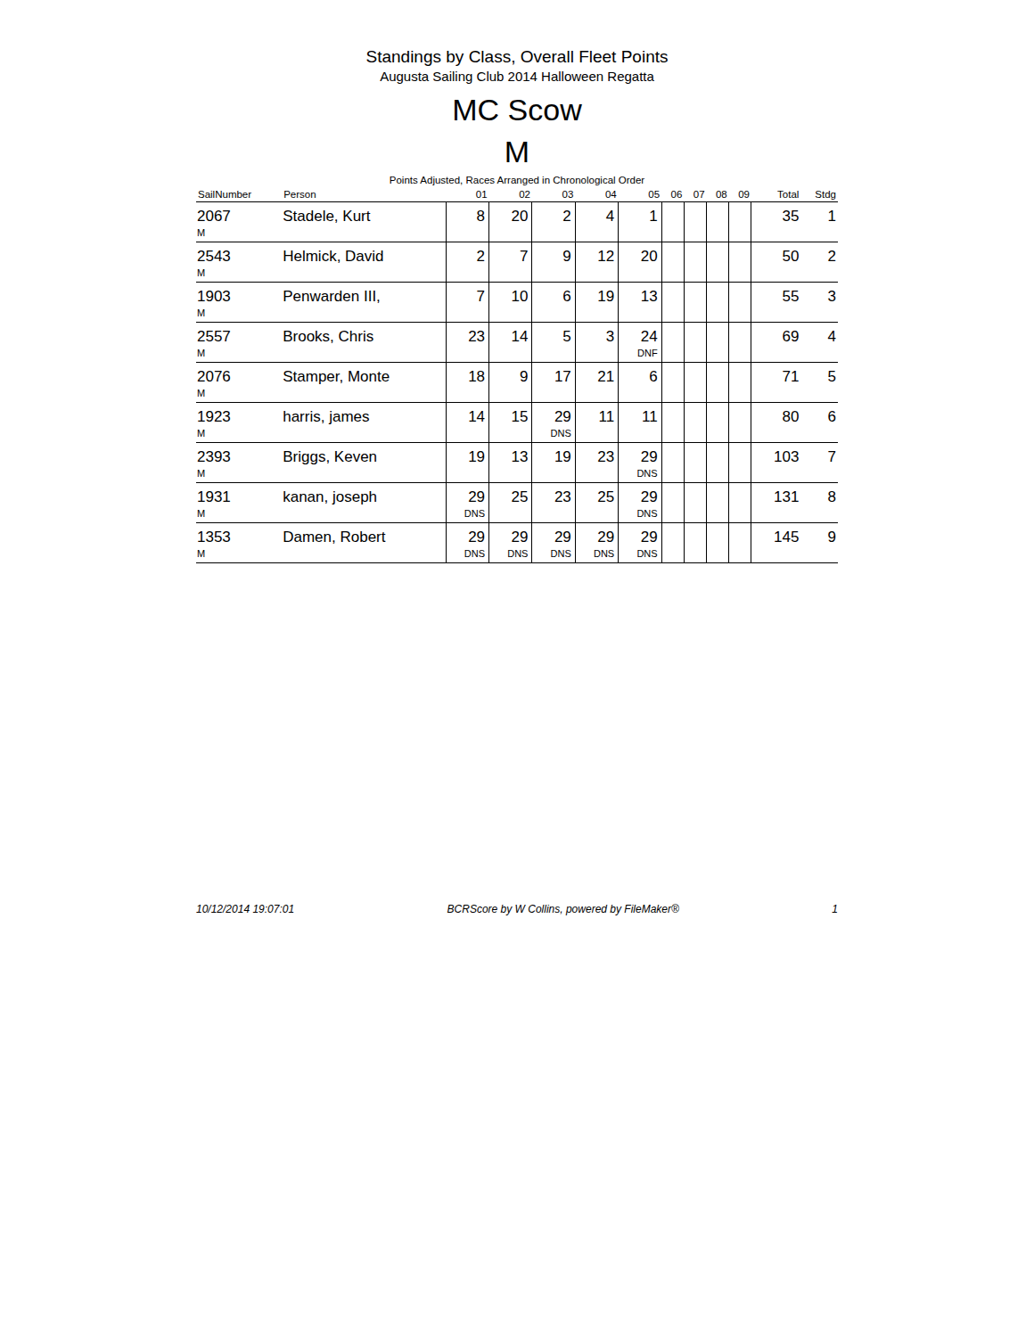Standings by Class, Overall Fleet Points
Augusta Sailing Club 2014 Halloween Regatta
MC Scow
M
Points Adjusted, Races Arranged in Chronological Order
| SailNumber | Person | 01 | 02 | 03 | 04 | 05 | 06 | 07 | 08 | 09 | Total | Stdg |
| --- | --- | --- | --- | --- | --- | --- | --- | --- | --- | --- | --- | --- |
| 2067 | Stadele, Kurt | 8 | 20 | 2 | 4 | 1 | | | | | 35 | 1 |
| M | | | | | | | | | | | | |
| 2543 | Helmick, David | 2 | 7 | 9 | 12 | 20 | | | | | 50 | 2 |
| M | | | | | | | | | | | | |
| 1903 | Penwarden III, | 7 | 10 | 6 | 19 | 13 | | | | | 55 | 3 |
| M | | | | | | | | | | | | |
| 2557 | Brooks, Chris | 23 | 14 | 5 | 3 | 24 | | | | | 69 | 4 |
| M | | | | | | DNF | | | | | | |
| 2076 | Stamper, Monte | 18 | 9 | 17 | 21 | 6 | | | | | 71 | 5 |
| M | | | | | | | | | | | | |
| 1923 | harris, james | 14 | 15 | 29 | 11 | 11 | | | | | 80 | 6 |
| M | | | | DNS | | | | | | | | |
| 2393 | Briggs, Keven | 19 | 13 | 19 | 23 | 29 | | | | | 103 | 7 |
| M | | | | | | DNS | | | | | | |
| 1931 | kanan, joseph | 29 | 25 | 23 | 25 | 29 | | | | | 131 | 8 |
| M | | DNS | | | | DNS | | | | | | |
| 1353 | Damen, Robert | 29 | 29 | 29 | 29 | 29 | | | | | 145 | 9 |
| M | | DNS | DNS | DNS | DNS | DNS | | | | | | |
10/12/2014 19:07:01 1
BCRScore by W Collins, powered by FileMaker®